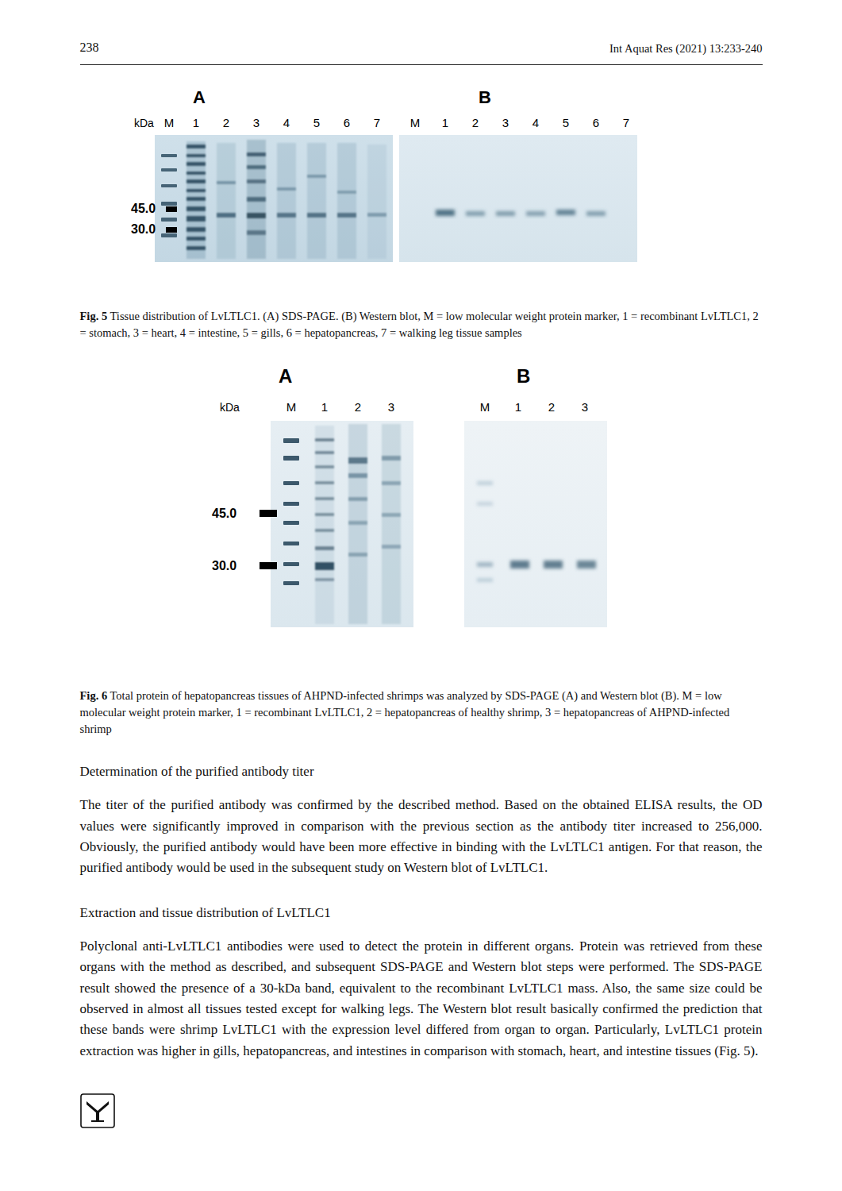238
Int Aquat Res (2021) 13:233-240
A B kDa M 1 2 3 4 5 6 7 M 1 2 3 4 5 6 7 45.0 30.0
Fig. 5 Tissue distribution of LvLTLC1. (A) SDS-PAGE. (B) Western blot, M = low molecular weight protein marker, 1 = recombinant LvLTLC1, 2 = stomach, 3 = heart, 4 = intestine, 5 = gills, 6 = hepatopancreas, 7 = walking leg tissue samples
A B kDa M 1 2 3 M 1 2 3 45.0 30.0
Fig. 6 Total protein of hepatopancreas tissues of AHPND-infected shrimps was analyzed by SDS-PAGE (A) and Western blot (B). M = low molecular weight protein marker, 1 = recombinant LvLTLC1, 2 = hepatopancreas of healthy shrimp, 3 = hepatopancreas of AHPND-infected shrimp
Determination of the purified antibody titer
The titer of the purified antibody was confirmed by the described method. Based on the obtained ELISA results, the OD values were significantly improved in comparison with the previous section as the antibody titer increased to 256,000. Obviously, the purified antibody would have been more effective in binding with the LvLTLC1 antigen. For that reason, the purified antibody would be used in the subsequent study on Western blot of LvLTLC1.
Extraction and tissue distribution of LvLTLC1
Polyclonal anti-LvLTLC1 antibodies were used to detect the protein in different organs. Protein was retrieved from these organs with the method as described, and subsequent SDS-PAGE and Western blot steps were performed. The SDS-PAGE result showed the presence of a 30-kDa band, equivalent to the recombinant LvLTLC1 mass. Also, the same size could be observed in almost all tissues tested except for walking legs. The Western blot result basically confirmed the prediction that these bands were shrimp LvLTLC1 with the expression level differed from organ to organ. Particularly, LvLTLC1 protein extraction was higher in gills, hepatopancreas, and intestines in comparison with stomach, heart, and intestine tissues (Fig. 5).